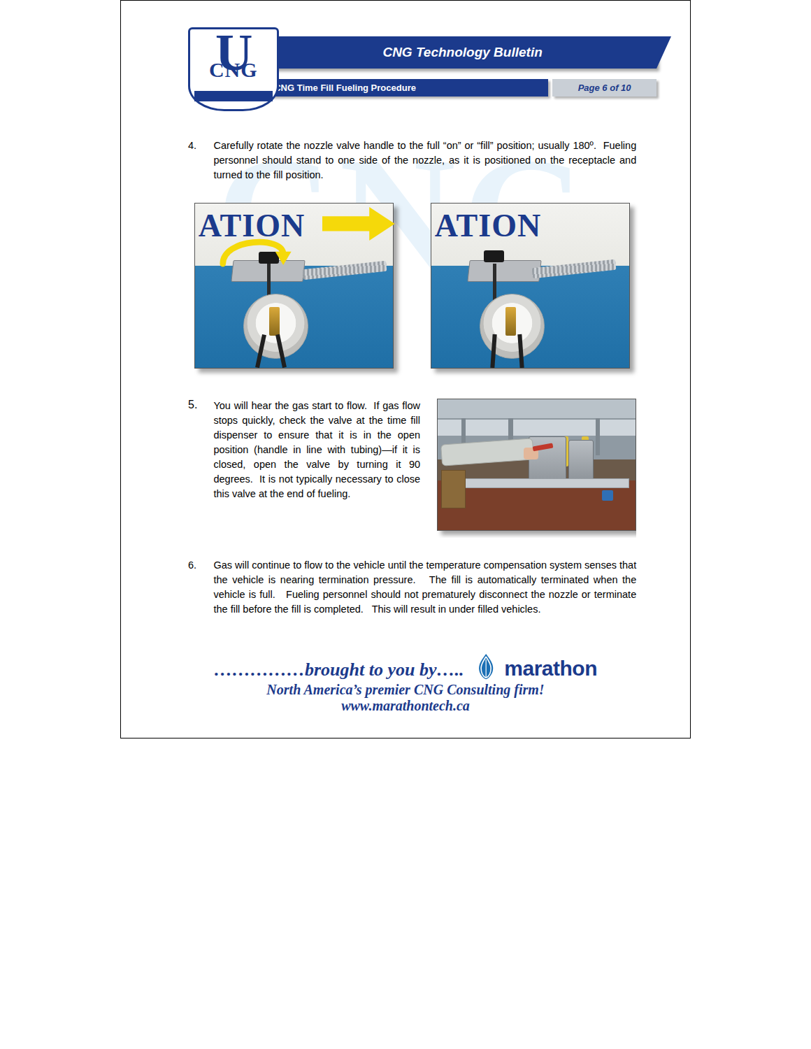CNG
U
CNG
CNG Technology Bulletin
CNG Time Fill Fueling Procedure
Page 6 of 10
4. Carefully rotate the nozzle valve handle to the full “on” or “fill” position; usually 180º. Fueling personnel should stand to one side of the nozzle, as it is positioned on the receptacle and turned to the fill position.
ATION
ATION
5.
You will hear the gas start to flow. If gas flow stops quickly, check the valve at the time fill dispenser to ensure that it is in the open position (handle in line with tubing)—if it is closed, open the valve by turning it 90 degrees. It is not typically necessary to close this valve at the end of fueling.
6. Gas will continue to flow to the vehicle until the temperature compensation system senses that the vehicle is nearing termination pressure. The fill is automatically terminated when the vehicle is full. Fueling personnel should not prematurely disconnect the nozzle or terminate the fill before the fill is completed. This will result in under filled vehicles.
……………brought to you by…..
marathon
North America’s premier CNG Consulting firm!
www.marathontech.ca